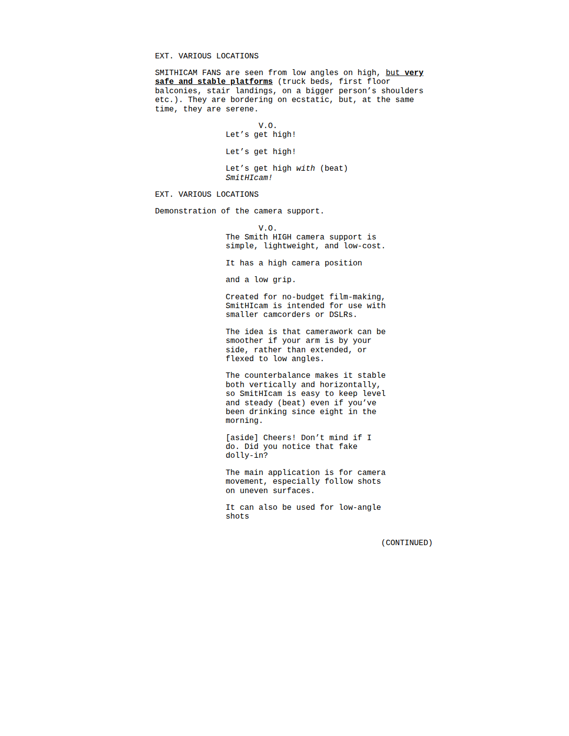EXT. VARIOUS LOCATIONS
SMITHICAM FANS are seen from low angles on high, but very safe and stable platforms (truck beds, first floor balconies, stair landings, on a bigger person’s shoulders etc.). They are bordering on ecstatic, but, at the same time, they are serene.
V.O.
Let’s get high!
Let’s get high!
Let’s get high with (beat) SmitHIcam!
EXT. VARIOUS LOCATIONS
Demonstration of the camera support.
V.O.
The Smith HIGH camera support is simple, lightweight, and low-cost.
It has a high camera position
and a low grip.
Created for no-budget film-making, SmitHIcam is intended for use with smaller camcorders or DSLRs.
The idea is that camerawork can be smoother if your arm is by your side, rather than extended, or flexed to low angles.
The counterbalance makes it stable both vertically and horizontally, so SmitHIcam is easy to keep level and steady (beat) even if you’ve been drinking since eight in the morning.
[aside] Cheers! Don’t mind if I do. Did you notice that fake dolly-in?
The main application is for camera movement, especially follow shots on uneven surfaces.
It can also be used for low-angle shots
(CONTINUED)